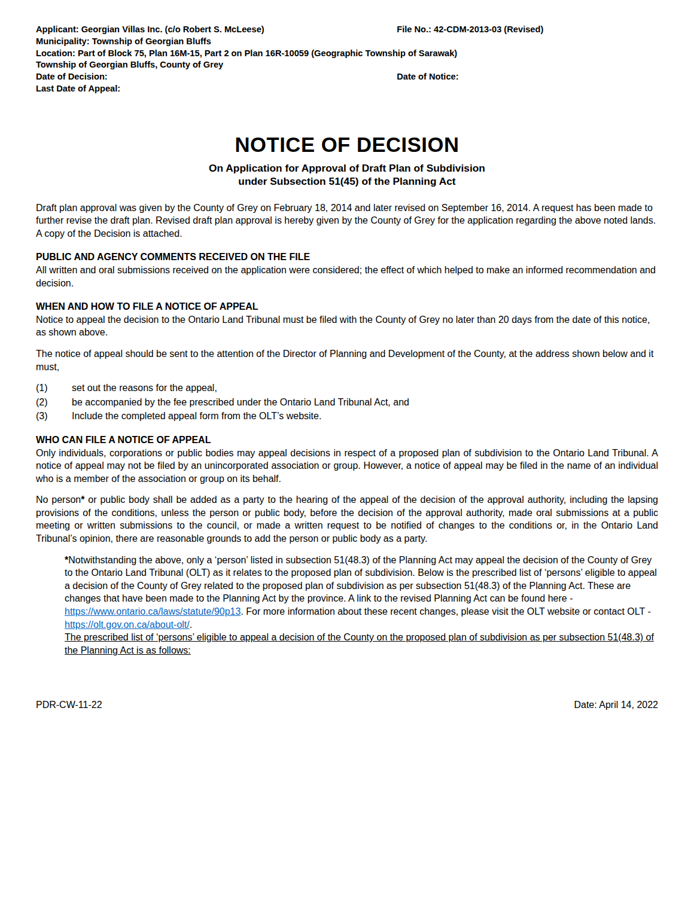Applicant: Georgian Villas Inc. (c/o Robert S. McLeese)
File No.: 42-CDM-2013-03 (Revised)
Municipality: Township of Georgian Bluffs
Location: Part of Block 75, Plan 16M-15, Part 2 on Plan 16R-10059 (Geographic Township of Sarawak)
Township of Georgian Bluffs, County of Grey
Date of Decision:
Date of Notice:
Last Date of Appeal:
NOTICE OF DECISION
On Application for Approval of Draft Plan of Subdivision
under Subsection 51(45) of the Planning Act
Draft plan approval was given by the County of Grey on February 18, 2014 and later revised on September 16, 2014. A request has been made to further revise the draft plan. Revised draft plan approval is hereby given by the County of Grey for the application regarding the above noted lands. A copy of the Decision is attached.
Public and Agency Comments Received on the File
All written and oral submissions received on the application were considered; the effect of which helped to make an informed recommendation and decision.
When and How to File a Notice of Appeal
Notice to appeal the decision to the Ontario Land Tribunal must be filed with the County of Grey no later than 20 days from the date of this notice, as shown above.
The notice of appeal should be sent to the attention of the Director of Planning and Development of the County, at the address shown below and it must,
(1) set out the reasons for the appeal,
(2) be accompanied by the fee prescribed under the Ontario Land Tribunal Act, and
(3) Include the completed appeal form from the OLT’s website.
Who Can File a Notice of Appeal
Only individuals, corporations or public bodies may appeal decisions in respect of a proposed plan of subdivision to the Ontario Land Tribunal. A notice of appeal may not be filed by an unincorporated association or group. However, a notice of appeal may be filed in the name of an individual who is a member of the association or group on its behalf.
No person* or public body shall be added as a party to the hearing of the appeal of the decision of the approval authority, including the lapsing provisions of the conditions, unless the person or public body, before the decision of the approval authority, made oral submissions at a public meeting or written submissions to the council, or made a written request to be notified of changes to the conditions or, in the Ontario Land Tribunal’s opinion, there are reasonable grounds to add the person or public body as a party.
*Notwithstanding the above, only a ‘person’ listed in subsection 51(48.3) of the Planning Act may appeal the decision of the County of Grey to the Ontario Land Tribunal (OLT) as it relates to the proposed plan of subdivision. Below is the prescribed list of ‘persons’ eligible to appeal a decision of the County of Grey related to the proposed plan of subdivision as per subsection 51(48.3) of the Planning Act. These are changes that have been made to the Planning Act by the province. A link to the revised Planning Act can be found here - https://www.ontario.ca/laws/statute/90p13. For more information about these recent changes, please visit the OLT website or contact OLT - https://olt.gov.on.ca/about-olt/.
The prescribed list of ‘persons’ eligible to appeal a decision of the County on the proposed plan of subdivision as per subsection 51(48.3) of the Planning Act is as follows:
PDR-CW-11-22
Date: April 14, 2022